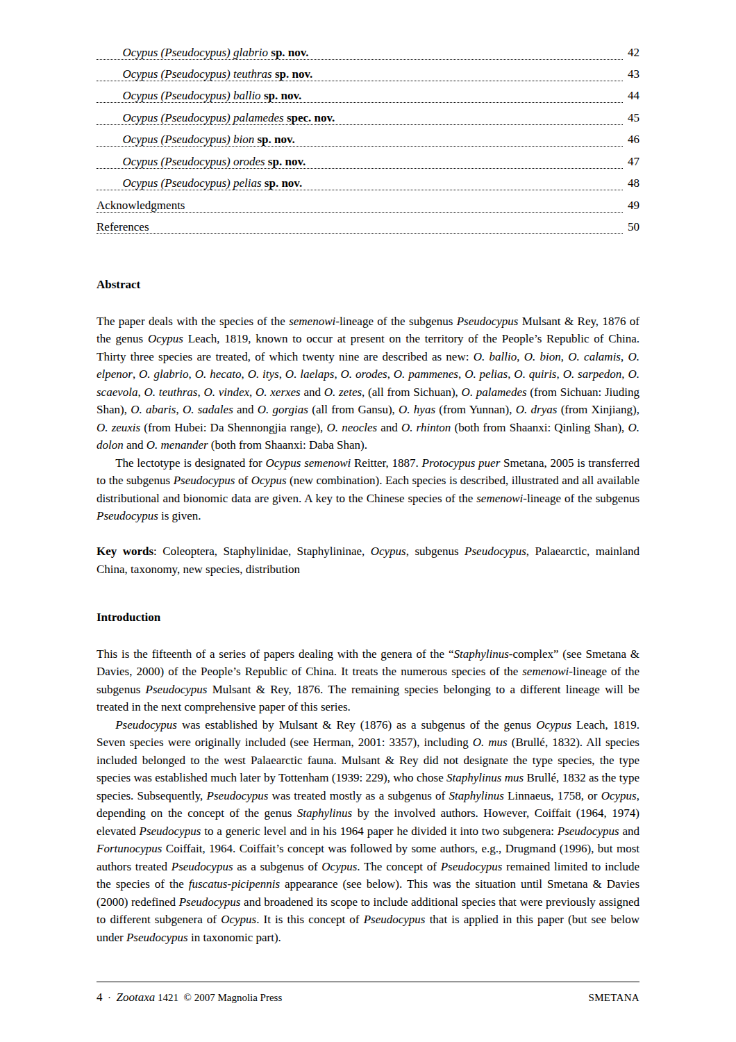Ocypus (Pseudocypus) glabrio sp. nov. 42
Ocypus (Pseudocypus) teuthras sp. nov. 43
Ocypus (Pseudocypus) ballio sp. nov. 44
Ocypus (Pseudocypus) palamedes spec. nov. 45
Ocypus (Pseudocypus) bion sp. nov. 46
Ocypus (Pseudocypus) orodes sp. nov. 47
Ocypus (Pseudocypus) pelias sp. nov. 48
Acknowledgments 49
References 50
Abstract
The paper deals with the species of the semenowi-lineage of the subgenus Pseudocypus Mulsant & Rey, 1876 of the genus Ocypus Leach, 1819, known to occur at present on the territory of the People’s Republic of China. Thirty three species are treated, of which twenty nine are described as new: O. ballio, O. bion, O. calamis, O. elpenor, O. glabrio, O. hecato, O. itys, O. laelaps, O. orodes, O. pammenes, O. pelias, O. quiris, O. sarpedon, O. scaevola, O. teuthras, O. vindex, O. xerxes and O. zetes, (all from Sichuan), O. palamedes (from Sichuan: Jiuding Shan), O. abaris, O. sadales and O. gorgias (all from Gansu), O. hyas (from Yunnan), O. dryas (from Xinjiang), O. zeuxis (from Hubei: Da Shennongjia range), O. neocles and O. rhinton (both from Shaanxi: Qinling Shan), O. dolon and O. menander (both from Shaanxi: Daba Shan).
The lectotype is designated for Ocypus semenowi Reitter, 1887. Protocypus puer Smetana, 2005 is transferred to the subgenus Pseudocypus of Ocypus (new combination). Each species is described, illustrated and all available distributional and bionomic data are given. A key to the Chinese species of the semenowi-lineage of the subgenus Pseudocypus is given.
Key words: Coleoptera, Staphylinidae, Staphylininae, Ocypus, subgenus Pseudocypus, Palaearctic, mainland China, taxonomy, new species, distribution
Introduction
This is the fifteenth of a series of papers dealing with the genera of the “Staphylinus-complex” (see Smetana & Davies, 2000) of the People’s Republic of China. It treats the numerous species of the semenowi-lineage of the subgenus Pseudocypus Mulsant & Rey, 1876. The remaining species belonging to a different lineage will be treated in the next comprehensive paper of this series.
Pseudocypus was established by Mulsant & Rey (1876) as a subgenus of the genus Ocypus Leach, 1819. Seven species were originally included (see Herman, 2001: 3357), including O. mus (Brullé, 1832). All species included belonged to the west Palaearctic fauna. Mulsant & Rey did not designate the type species, the type species was established much later by Tottenham (1939: 229), who chose Staphylinus mus Brullé, 1832 as the type species. Subsequently, Pseudocypus was treated mostly as a subgenus of Staphylinus Linnaeus, 1758, or Ocypus, depending on the concept of the genus Staphylinus by the involved authors. However, Coiffait (1964, 1974) elevated Pseudocypus to a generic level and in his 1964 paper he divided it into two subgenera: Pseudocypus and Fortunocypus Coiffait, 1964. Coiffait’s concept was followed by some authors, e.g., Drugmand (1996), but most authors treated Pseudocypus as a subgenus of Ocypus. The concept of Pseudocypus remained limited to include the species of the fuscatus-picipennis appearance (see below). This was the situation until Smetana & Davies (2000) redefined Pseudocypus and broadened its scope to include additional species that were previously assigned to different subgenera of Ocypus. It is this concept of Pseudocypus that is applied in this paper (but see below under Pseudocypus in taxonomic part).
4 · Zootaxa 1421 © 2007 Magnolia Press
SMETANA